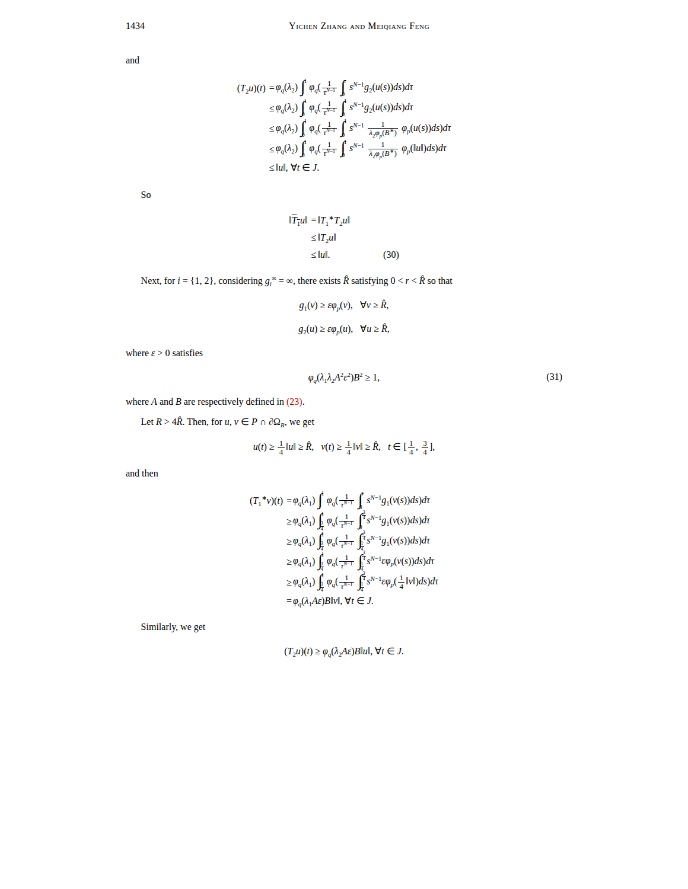1434 Yichen Zhang and Meiqiang Feng
and
(T2u)(t)
=
φq(λ2) 1∫t φq(1 τN−1 τ∫0 sN−1g2(u(s))ds)dτ
≤
φq(λ2) 1∫0 φq(1 τN−1 1∫0 sN−1g2(u(s))ds)dτ
≤
φq(λ2) 1∫0 φq(1 τN−1 1∫0 sN−1 1 λ2φp(B∗) φp(u(s))ds)dτ
≤
φq(λ2) 1∫0 φq(1 τN−1 1∫0 sN−1 1 λ2φp(B∗) φp(‖u‖)ds)dτ
≤
‖u‖, ∀t ∈ J.
So
‖T1 u‖
=
‖T1∗T2u‖
≤
‖T2u‖
≤
‖u‖.
(30)
Next, for i = {1, 2}, considering gi∞ = ∞, there exists R̂ satisfying 0 < r < R̂ so that
g1(v) ≥ εφp(v), ∀v ≥ R̂,
g2(u) ≥ εφp(u), ∀u ≥ R̂,
where ε > 0 satisfies
φq(λ1λ2A2ε2)B2 ≥ 1,
(31)
where A and B are respectively defined in (23).
Let R > 4R̂. Then, for u, v ∈ P ∩ ∂ΩR, we get
u(t) ≥ 14‖u‖ ≥ R̂, v(t) ≥ 14‖v‖ ≥ R̂, t ∈ [14, 34],
and then
(T1∗v)(t)
=
φq(λ1) 1∫t φq(1 τN−1 τ∫0 sN−1g1(v(s))ds)dτ
≥
φq(λ1) 1∫34 φq(1 τN−1 34∫0 sN−1g1(v(s))ds)dτ
≥
φq(λ1) 1∫34 φq(1 τN−1 34∫14 sN−1g1(v(s))ds)dτ
≥
φq(λ1) 1∫34 φq(1 τN−1 34∫14 sN−1εφp(v(s))ds)dτ
≥
φq(λ1) 1∫34 φq(1 τN−1 34∫14 sN−1εφp(14‖v‖)ds)dτ
=
φq(λ1Aε)B‖v‖, ∀t ∈ J.
Similarly, we get
(T2u)(t) ≥ φq(λ2Aε)B‖u‖, ∀t ∈ J.